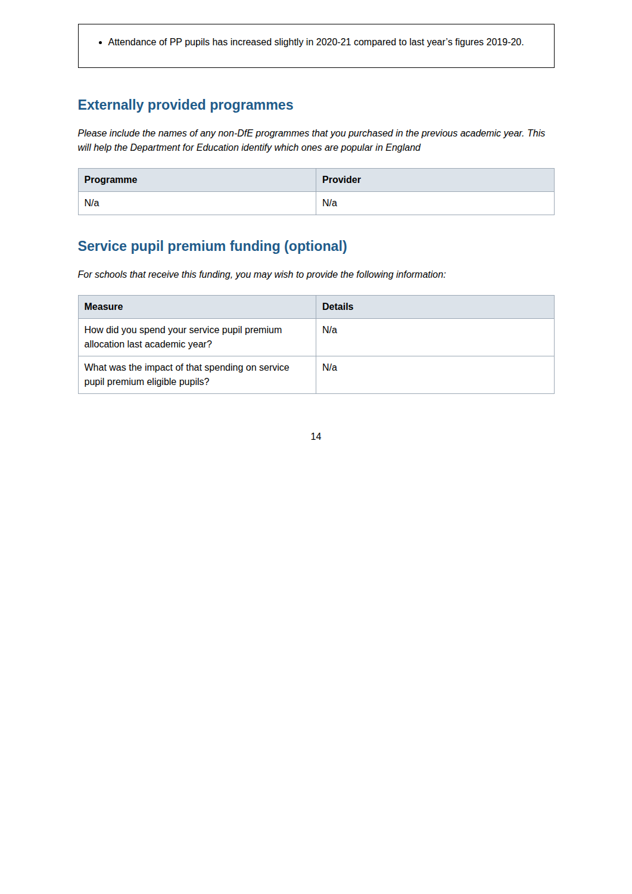Attendance of PP pupils has increased slightly in 2020-21 compared to last year’s figures 2019-20.
Externally provided programmes
Please include the names of any non-DfE programmes that you purchased in the previous academic year. This will help the Department for Education identify which ones are popular in England
| Programme | Provider |
| --- | --- |
| N/a | N/a |
Service pupil premium funding (optional)
For schools that receive this funding, you may wish to provide the following information:
| Measure | Details |
| --- | --- |
| How did you spend your service pupil premium allocation last academic year? | N/a |
| What was the impact of that spending on service pupil premium eligible pupils? | N/a |
14